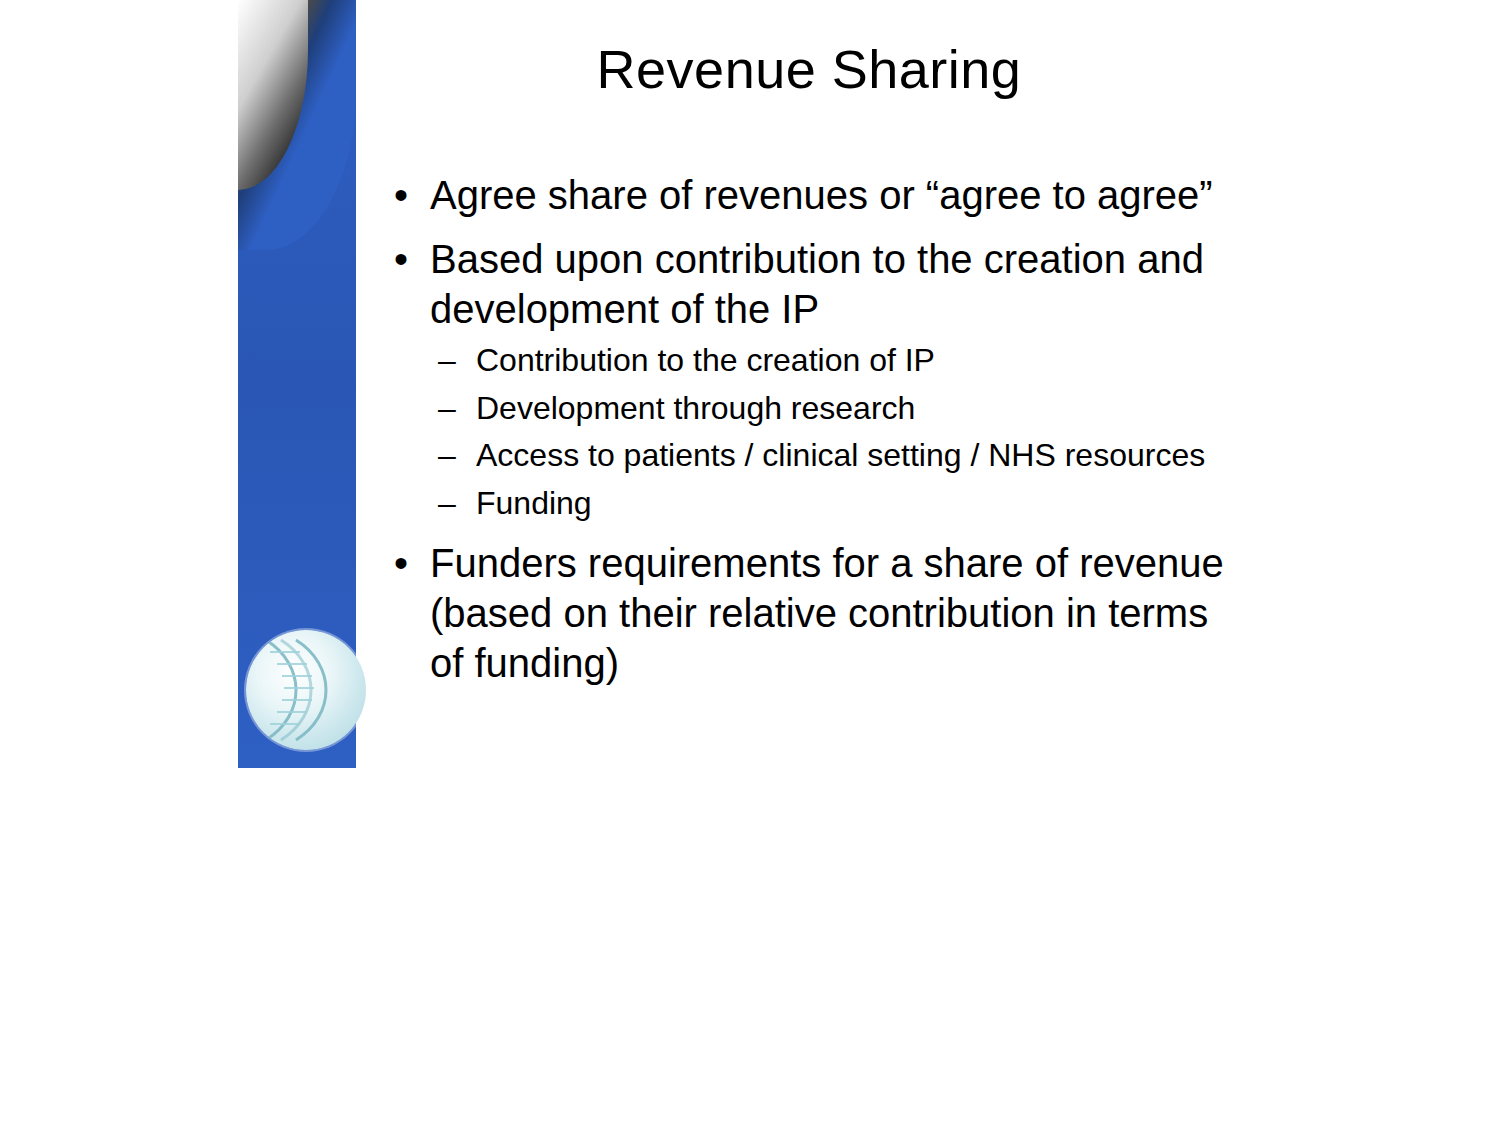Revenue Sharing
Agree share of revenues or “agree to agree”
Based upon contribution to the creation and development of the IP
Contribution to the creation of IP
Development through research
Access to patients / clinical setting / NHS resources
Funding
Funders requirements for a share of revenue (based on their relative contribution in terms of funding)